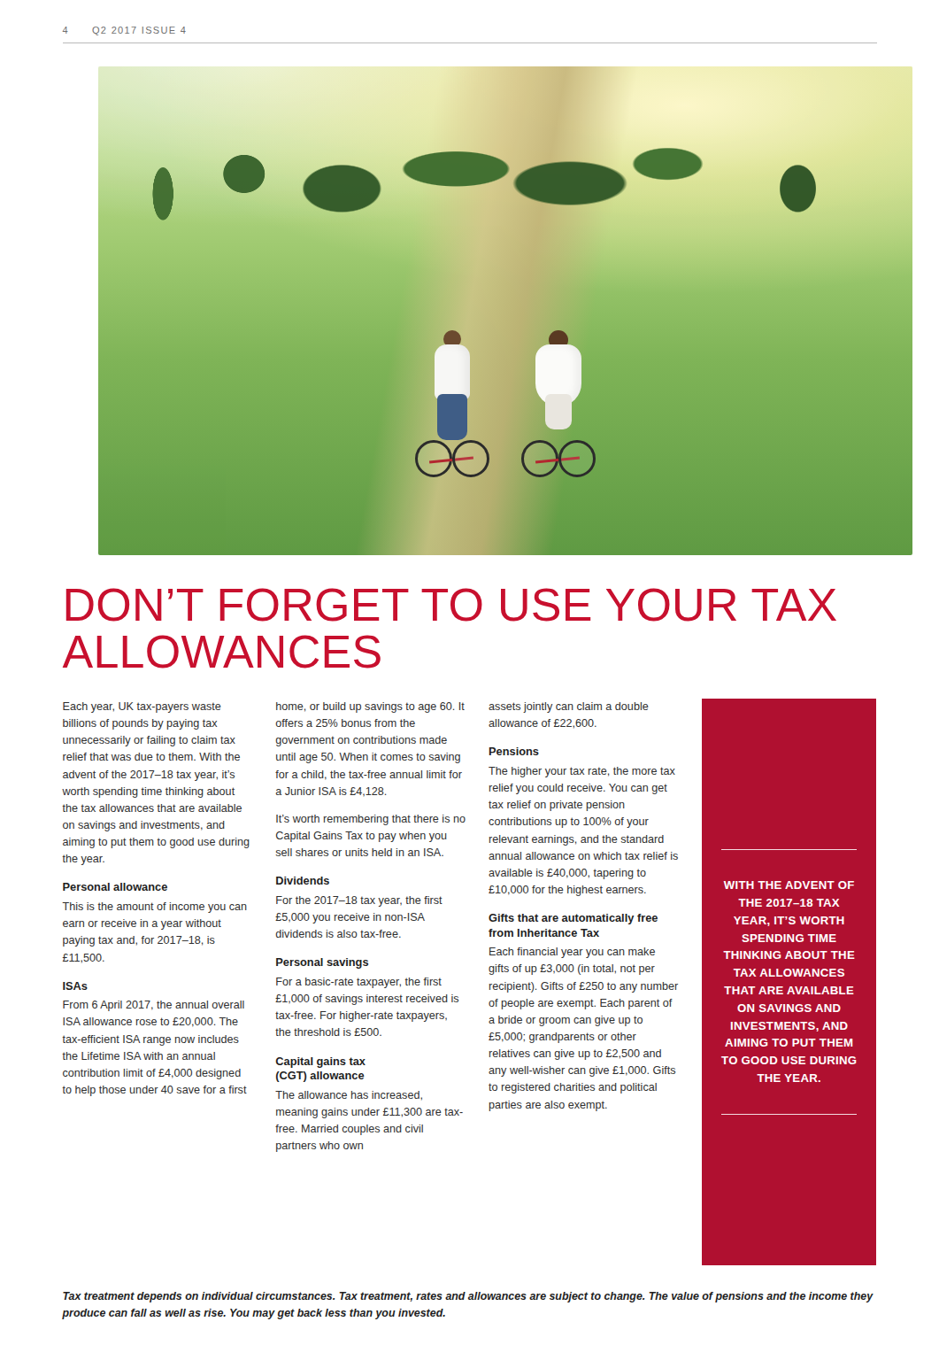4 Q2 2017 Issue 4
Don’t forget to use your tax allowances
Each year, UK tax-payers waste billions of pounds by paying tax unnecessarily or failing to claim tax relief that was due to them. With the advent of the 2017–18 tax year, it’s worth spending time thinking about the tax allowances that are available on savings and investments, and aiming to put them to good use during the year.
Personal allowance
This is the amount of income you can earn or receive in a year without paying tax and, for 2017–18, is £11,500.
ISAs
From 6 April 2017, the annual overall ISA allowance rose to £20,000. The tax-efficient ISA range now includes the Lifetime ISA with an annual contribution limit of £4,000 designed to help those under 40 save for a first
home, or build up savings to age 60. It offers a 25% bonus from the government on contributions made until age 50. When it comes to saving for a child, the tax-free annual limit for a Junior ISA is £4,128.
It’s worth remembering that there is no Capital Gains Tax to pay when you sell shares or units held in an ISA.
Dividends
For the 2017–18 tax year, the first £5,000 you receive in non-ISA dividends is also tax-free.
Personal savings
For a basic-rate taxpayer, the first £1,000 of savings interest received is tax-free. For higher-rate taxpayers, the threshold is £500.
Capital gains tax
(CGT) allowance
The allowance has increased, meaning gains under £11,300 are tax-free. Married couples and civil partners who own
assets jointly can claim a double allowance of £22,600.
Pensions
The higher your tax rate, the more tax relief you could receive. You can get tax relief on private pension contributions up to 100% of your relevant earnings, and the standard annual allowance on which tax relief is available is £40,000, tapering to £10,000 for the highest earners.
Gifts that are automatically free from Inheritance Tax
Each financial year you can make gifts of up £3,000 (in total, not per recipient). Gifts of £250 to any number of people are exempt. Each parent of a bride or groom can give up to £5,000; grandparents or other relatives can give up to £2,500 and any well-wisher can give £1,000. Gifts to registered charities and political parties are also exempt.
With the advent of the 2017–18 tax year, it’s worth spending time thinking about the tax allowances that are available on savings and investments, and aiming to put them to good use during the year.
Tax treatment depends on individual circumstances. Tax treatment, rates and allowances are subject to change. The value of pensions and the income they produce can fall as well as rise. You may get back less than you invested.